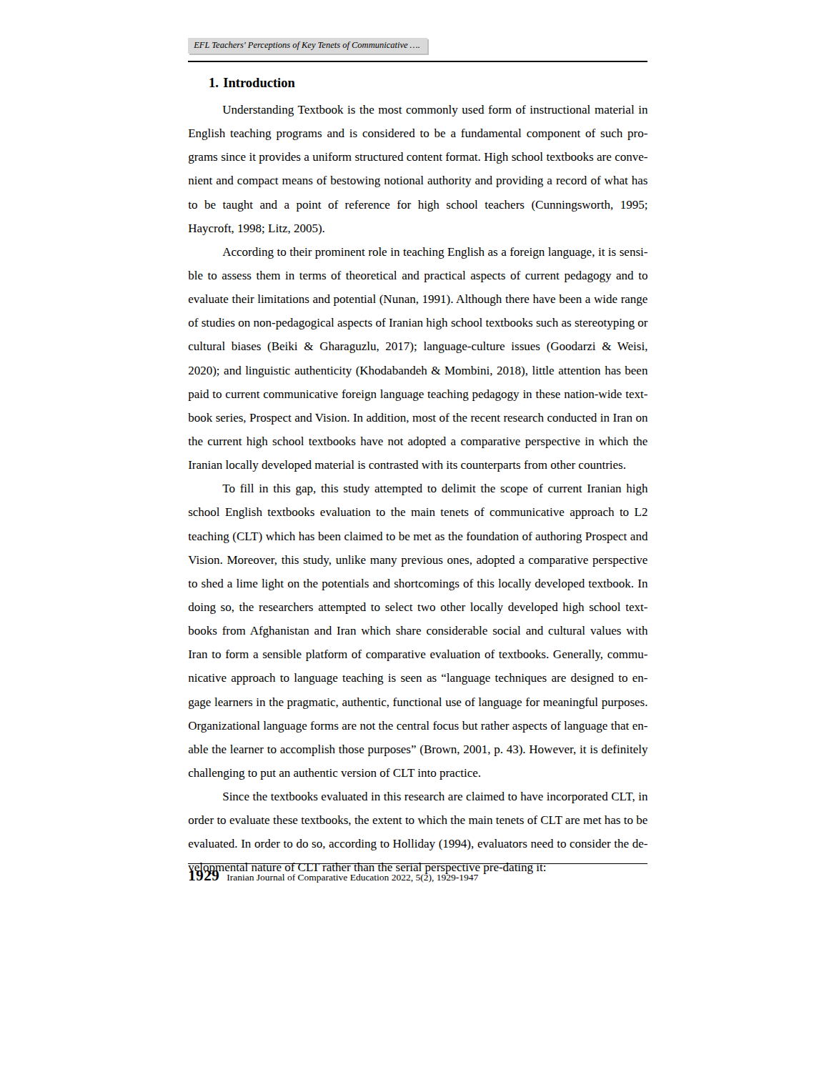EFL Teachers' Perceptions of Key Tenets of Communicative ….
1. Introduction
Understanding Textbook is the most commonly used form of instructional material in English teaching programs and is considered to be a fundamental component of such programs since it provides a uniform structured content format. High school textbooks are convenient and compact means of bestowing notional authority and providing a record of what has to be taught and a point of reference for high school teachers (Cunningsworth, 1995; Haycroft, 1998; Litz, 2005).
According to their prominent role in teaching English as a foreign language, it is sensible to assess them in terms of theoretical and practical aspects of current pedagogy and to evaluate their limitations and potential (Nunan, 1991). Although there have been a wide range of studies on non-pedagogical aspects of Iranian high school textbooks such as stereotyping or cultural biases (Beiki & Gharaguzlu, 2017); language-culture issues (Goodarzi & Weisi, 2020); and linguistic authenticity (Khodabandeh & Mombini, 2018), little attention has been paid to current communicative foreign language teaching pedagogy in these nation-wide textbook series, Prospect and Vision. In addition, most of the recent research conducted in Iran on the current high school textbooks have not adopted a comparative perspective in which the Iranian locally developed material is contrasted with its counterparts from other countries.
To fill in this gap, this study attempted to delimit the scope of current Iranian high school English textbooks evaluation to the main tenets of communicative approach to L2 teaching (CLT) which has been claimed to be met as the foundation of authoring Prospect and Vision. Moreover, this study, unlike many previous ones, adopted a comparative perspective to shed a lime light on the potentials and shortcomings of this locally developed textbook. In doing so, the researchers attempted to select two other locally developed high school textbooks from Afghanistan and Iran which share considerable social and cultural values with Iran to form a sensible platform of comparative evaluation of textbooks. Generally, communicative approach to language teaching is seen as “language techniques are designed to engage learners in the pragmatic, authentic, functional use of language for meaningful purposes. Organizational language forms are not the central focus but rather aspects of language that enable the learner to accomplish those purposes” (Brown, 2001, p. 43). However, it is definitely challenging to put an authentic version of CLT into practice.
Since the textbooks evaluated in this research are claimed to have incorporated CLT, in order to evaluate these textbooks, the extent to which the main tenets of CLT are met has to be evaluated. In order to do so, according to Holliday (1994), evaluators need to consider the developmental nature of CLT rather than the serial perspective pre-dating it:
1929 Iranian Journal of Comparative Education 2022, 5(2), 1929-1947